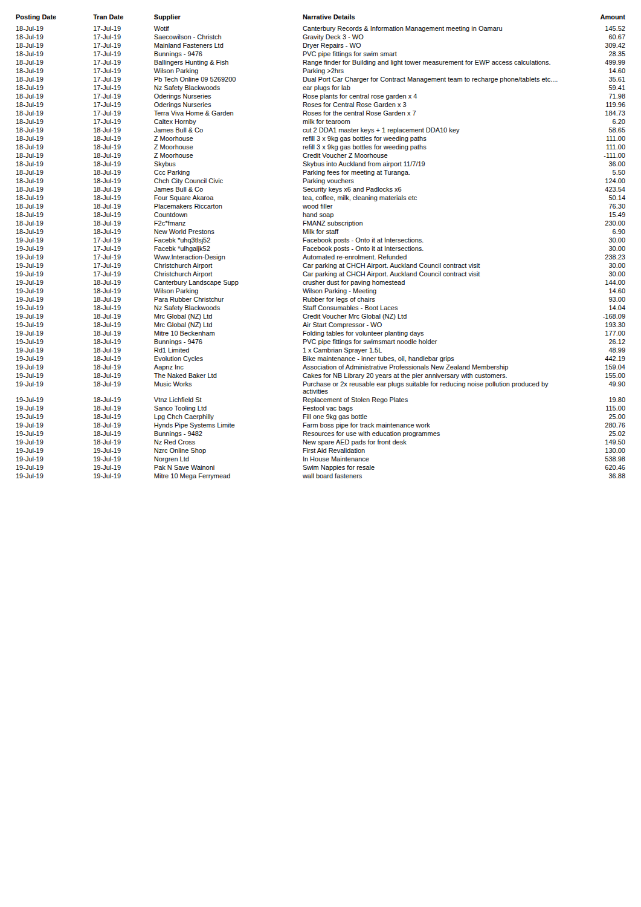| Posting Date | Tran Date | Supplier | Narrative Details | Amount |
| --- | --- | --- | --- | --- |
| 18-Jul-19 | 17-Jul-19 | Wotif | Canterbury Records & Information Management meeting in Oamaru | 145.52 |
| 18-Jul-19 | 17-Jul-19 | Saecowilson - Christch | Gravity Deck 3 - WO | 60.67 |
| 18-Jul-19 | 17-Jul-19 | Mainland Fasteners Ltd | Dryer Repairs - WO | 309.42 |
| 18-Jul-19 | 17-Jul-19 | Bunnings - 9476 | PVC pipe fittings for swim smart | 28.35 |
| 18-Jul-19 | 17-Jul-19 | Ballingers Hunting & Fish | Range finder for Building and light tower measurement for EWP access calculations. | 499.99 |
| 18-Jul-19 | 17-Jul-19 | Wilson Parking | Parking >2hrs | 14.60 |
| 18-Jul-19 | 17-Jul-19 | Pb Tech Online 09 5269200 | Dual Port Car Charger for Contract Management team to recharge phone/tablets etc.... | 35.61 |
| 18-Jul-19 | 17-Jul-19 | Nz Safety Blackwoods | ear plugs for lab | 59.41 |
| 18-Jul-19 | 17-Jul-19 | Oderings Nurseries | Rose plants for central rose garden x 4 | 71.98 |
| 18-Jul-19 | 17-Jul-19 | Oderings Nurseries | Roses for Central Rose Garden x 3 | 119.96 |
| 18-Jul-19 | 17-Jul-19 | Terra Viva Home & Garden | Roses for the central Rose Garden x 7 | 184.73 |
| 18-Jul-19 | 17-Jul-19 | Caltex Hornby | milk for tearoom | 6.20 |
| 18-Jul-19 | 18-Jul-19 | James Bull & Co | cut 2 DDA1 master keys + 1 replacement DDA10 key | 58.65 |
| 18-Jul-19 | 18-Jul-19 | Z Moorhouse | refill 3 x 9kg gas bottles for weeding paths | 111.00 |
| 18-Jul-19 | 18-Jul-19 | Z Moorhouse | refill 3 x 9kg gas bottles for weeding paths | 111.00 |
| 18-Jul-19 | 18-Jul-19 | Z Moorhouse | Credit Voucher Z Moorhouse | -111.00 |
| 18-Jul-19 | 18-Jul-19 | Skybus | Skybus into Auckland from airport 11/7/19 | 36.00 |
| 18-Jul-19 | 18-Jul-19 | Ccc Parking | Parking fees for meeting at Turanga. | 5.50 |
| 18-Jul-19 | 18-Jul-19 | Chch City Council Civic | Parking vouchers | 124.00 |
| 18-Jul-19 | 18-Jul-19 | James Bull & Co | Security keys x6 and Padlocks x6 | 423.54 |
| 18-Jul-19 | 18-Jul-19 | Four Square Akaroa | tea, coffee, milk, cleaning materials etc | 50.14 |
| 18-Jul-19 | 18-Jul-19 | Placemakers Riccarton | wood filler | 76.30 |
| 18-Jul-19 | 18-Jul-19 | Countdown | hand soap | 15.49 |
| 18-Jul-19 | 18-Jul-19 | F2c*fmanz | FMANZ subscription | 230.00 |
| 18-Jul-19 | 18-Jul-19 | New World Prestons | Milk for staff | 6.90 |
| 19-Jul-19 | 17-Jul-19 | Facebk *uhq3tlsj52 | Facebook posts - Onto it at Intersections. | 30.00 |
| 19-Jul-19 | 17-Jul-19 | Facebk *ulhgaljk52 | Facebook posts - Onto it at Intersections. | 30.00 |
| 19-Jul-19 | 17-Jul-19 | Www.Interaction-Design | Automated re-enrolment. Refunded | 238.23 |
| 19-Jul-19 | 17-Jul-19 | Christchurch Airport | Car parking at CHCH Airport. Auckland Council contract visit | 30.00 |
| 19-Jul-19 | 17-Jul-19 | Christchurch Airport | Car parking at CHCH Airport. Auckland Council contract visit | 30.00 |
| 19-Jul-19 | 18-Jul-19 | Canterbury Landscape Supp | crusher dust for paving homestead | 144.00 |
| 19-Jul-19 | 18-Jul-19 | Wilson Parking | Wilson Parking - Meeting | 14.60 |
| 19-Jul-19 | 18-Jul-19 | Para Rubber Christchur | Rubber for legs of chairs | 93.00 |
| 19-Jul-19 | 18-Jul-19 | Nz Safety Blackwoods | Staff Consumables - Boot Laces | 14.04 |
| 19-Jul-19 | 18-Jul-19 | Mrc Global (NZ) Ltd | Credit Voucher Mrc Global (NZ) Ltd | -168.09 |
| 19-Jul-19 | 18-Jul-19 | Mrc Global (NZ) Ltd | Air Start Compressor - WO | 193.30 |
| 19-Jul-19 | 18-Jul-19 | Mitre 10 Beckenham | Folding tables for volunteer planting days | 177.00 |
| 19-Jul-19 | 18-Jul-19 | Bunnings - 9476 | PVC pipe fittings for swimsmart noodle holder | 26.12 |
| 19-Jul-19 | 18-Jul-19 | Rd1 Limited | 1 x Cambrian Sprayer 1.5L | 48.99 |
| 19-Jul-19 | 18-Jul-19 | Evolution Cycles | Bike maintenance - inner tubes, oil, handlebar grips | 442.19 |
| 19-Jul-19 | 18-Jul-19 | Aapnz Inc | Association of Administrative Professionals New Zealand Membership | 159.04 |
| 19-Jul-19 | 18-Jul-19 | The Naked Baker Ltd | Cakes for NB Library 20 years at the pier anniversary with customers. | 155.00 |
| 19-Jul-19 | 18-Jul-19 | Music Works | Purchase or 2x reusable ear plugs suitable for reducing noise pollution produced by activities | 49.90 |
| 19-Jul-19 | 18-Jul-19 | Vtnz Lichfield St | Replacement of Stolen Rego Plates | 19.80 |
| 19-Jul-19 | 18-Jul-19 | Sanco Tooling Ltd | Festool vac bags | 115.00 |
| 19-Jul-19 | 18-Jul-19 | Lpg Chch Caerphilly | Fill one 9kg gas bottle | 25.00 |
| 19-Jul-19 | 18-Jul-19 | Hynds Pipe Systems Limite | Farm boss pipe for track maintenance work | 280.76 |
| 19-Jul-19 | 18-Jul-19 | Bunnings - 9482 | Resources for use with education programmes | 25.02 |
| 19-Jul-19 | 18-Jul-19 | Nz Red Cross | New spare AED pads for front desk | 149.50 |
| 19-Jul-19 | 19-Jul-19 | Nzrc Online Shop | First Aid Revalidation | 130.00 |
| 19-Jul-19 | 19-Jul-19 | Norgren Ltd | In House Maintenance | 538.98 |
| 19-Jul-19 | 19-Jul-19 | Pak N Save Wainoni | Swim Nappies for resale | 620.46 |
| 19-Jul-19 | 19-Jul-19 | Mitre 10 Mega Ferrymead | wall board fasteners | 36.88 |